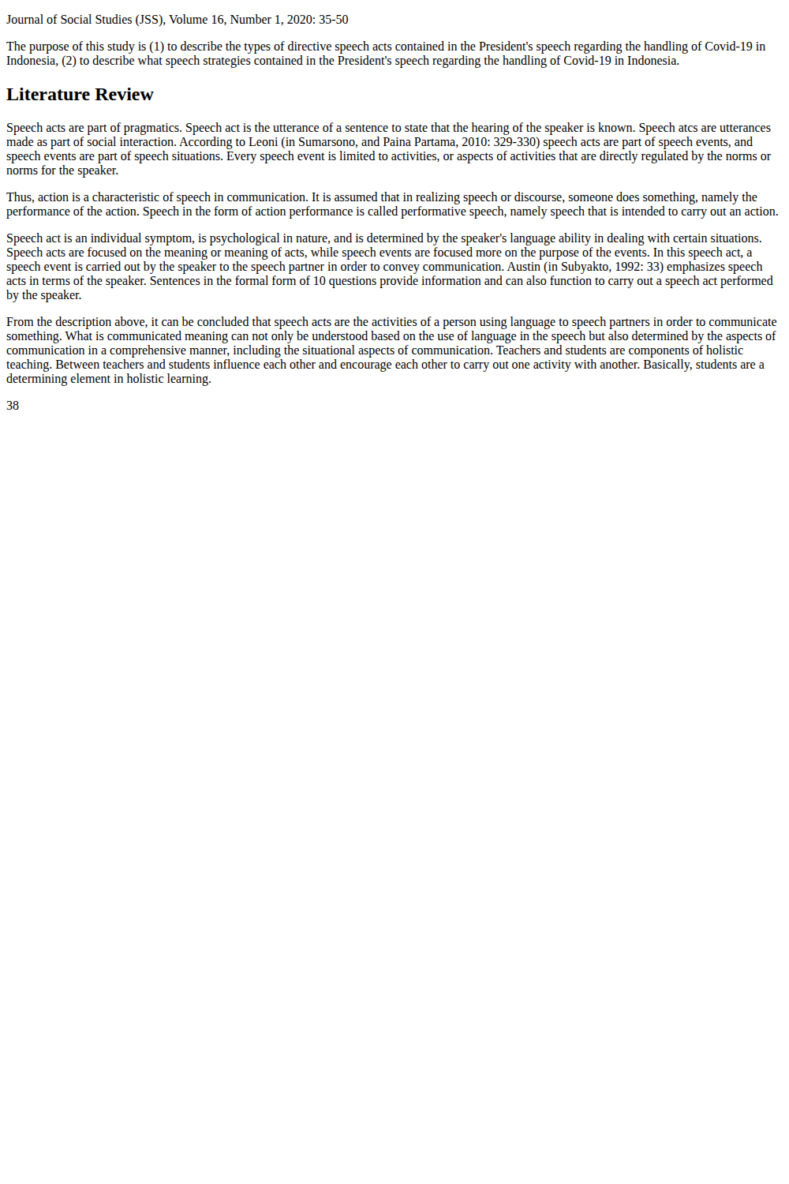Journal of Social Studies (JSS), Volume 16, Number 1, 2020: 35-50
The purpose of this study is (1) to describe the types of directive speech acts contained in the President's speech regarding the handling of Covid-19 in Indonesia, (2) to describe what speech strategies contained in the President's speech regarding the handling of Covid-19 in Indonesia.
Literature Review
Speech acts are part of pragmatics. Speech act is the utterance of a sentence to state that the hearing of the speaker is known. Speech atcs are utterances made as part of social interaction. According to Leoni (in Sumarsono, and Paina Partama, 2010: 329-330) speech acts are part of speech events, and speech events are part of speech situations. Every speech event is limited to activities, or aspects of activities that are directly regulated by the norms or norms for the speaker.
Thus, action is a characteristic of speech in communication. It is assumed that in realizing speech or discourse, someone does something, namely the performance of the action. Speech in the form of action performance is called performative speech, namely speech that is intended to carry out an action.
Speech act is an individual symptom, is psychological in nature, and is determined by the speaker's language ability in dealing with certain situations. Speech acts are focused on the meaning or meaning of acts, while speech events are focused more on the purpose of the events. In this speech act, a speech event is carried out by the speaker to the speech partner in order to convey communication. Austin (in Subyakto, 1992: 33) emphasizes speech acts in terms of the speaker. Sentences in the formal form of 10 questions provide information and can also function to carry out a speech act performed by the speaker.
From the description above, it can be concluded that speech acts are the activities of a person using language to speech partners in order to communicate something. What is communicated meaning can not only be understood based on the use of language in the speech but also determined by the aspects of communication in a comprehensive manner, including the situational aspects of communication. Teachers and students are components of holistic teaching. Between teachers and students influence each other and encourage each other to carry out one activity with another. Basically, students are a determining element in holistic learning.
38